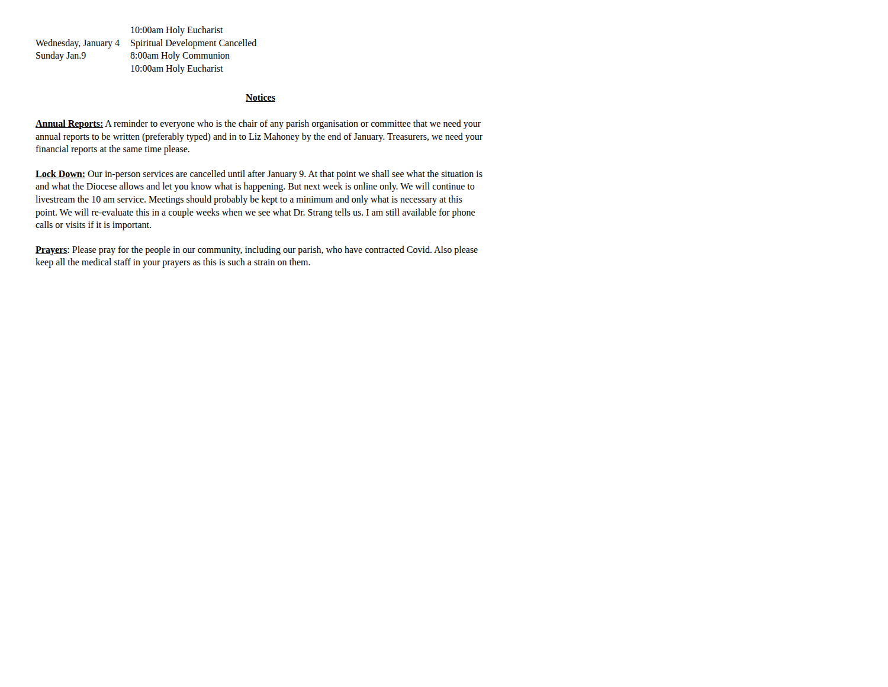| | 10:00am Holy Eucharist |
| Wednesday, January 4 | Spiritual Development Cancelled |
| Sunday Jan.9 | 8:00am Holy Communion |
| | 10:00am Holy Eucharist |
Notices
Annual Reports: A reminder to everyone who is the chair of any parish organisation or committee that we need your annual reports to be written (preferably typed) and in to Liz Mahoney by the end of January. Treasurers, we need your financial reports at the same time please.
Lock Down: Our in-person services are cancelled until after January 9. At that point we shall see what the situation is and what the Diocese allows and let you know what is happening. But next week is online only. We will continue to livestream the 10 am service. Meetings should probably be kept to a minimum and only what is necessary at this point. We will re-evaluate this in a couple weeks when we see what Dr. Strang tells us. I am still available for phone calls or visits if it is important.
Prayers: Please pray for the people in our community, including our parish, who have contracted Covid. Also please keep all the medical staff in your prayers as this is such a strain on them.